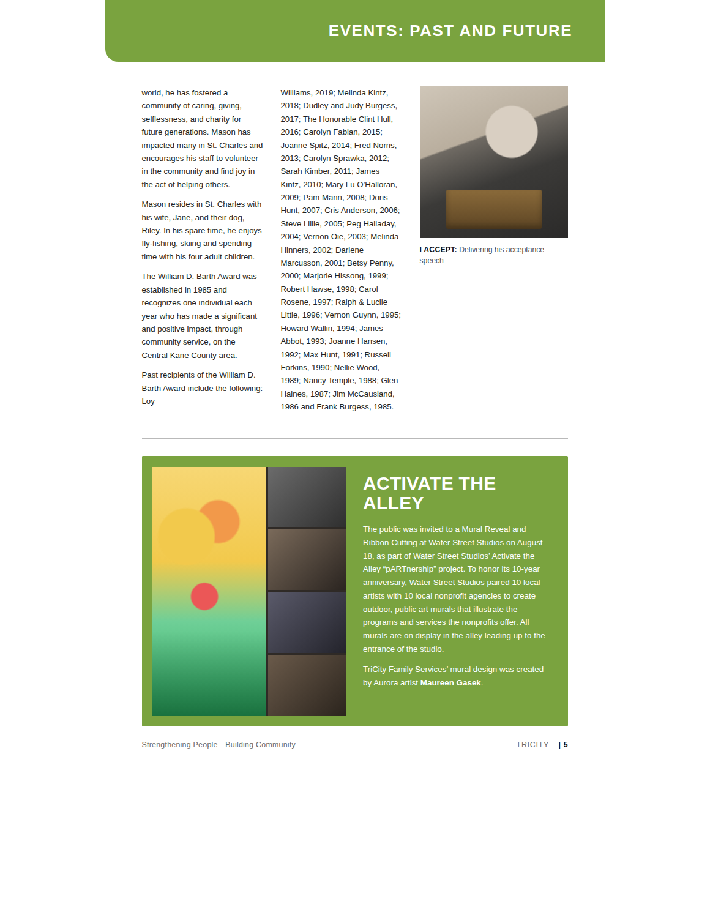Events: Past and Future
world, he has fostered a community of caring, giving, selflessness, and charity for future generations. Mason has impacted many in St. Charles and encourages his staff to volunteer in the community and find joy in the act of helping others.
Mason resides in St. Charles with his wife, Jane, and their dog, Riley. In his spare time, he enjoys fly-fishing, skiing and spending time with his four adult children.
The William D. Barth Award was established in 1985 and recognizes one individual each year who has made a significant and positive impact, through community service, on the Central Kane County area.
Past recipients of the William D. Barth Award include the following: Loy
Williams, 2019; Melinda Kintz, 2018; Dudley and Judy Burgess, 2017; The Honorable Clint Hull, 2016; Carolyn Fabian, 2015; Joanne Spitz, 2014; Fred Norris, 2013; Carolyn Sprawka, 2012; Sarah Kimber, 2011; James Kintz, 2010; Mary Lu O’Halloran, 2009; Pam Mann, 2008; Doris Hunt, 2007; Cris Anderson, 2006; Steve Lillie, 2005; Peg Halladay, 2004; Vernon Oie, 2003; Melinda Hinners, 2002; Darlene Marcusson, 2001; Betsy Penny, 2000; Marjorie Hissong, 1999; Robert Hawse, 1998; Carol Rosene, 1997; Ralph & Lucile Little, 1996; Vernon Guynn, 1995; Howard Wallin, 1994; James Abbot, 1993; Joanne Hansen, 1992; Max Hunt, 1991; Russell Forkins, 1990; Nellie Wood, 1989; Nancy Temple, 1988; Glen Haines, 1987; Jim McCausland, 1986 and Frank Burgess, 1985.
I ACCEPT: Delivering his acceptance speech
Activate the Alley
The public was invited to a Mural Reveal and Ribbon Cutting at Water Street Studios on August 18, as part of Water Street Studios’ Activate the Alley “pARTnership” project. To honor its 10-year anniversary, Water Street Studios paired 10 local artists with 10 local nonprofit agencies to create outdoor, public art murals that illustrate the programs and services the nonprofits offer. All murals are on display in the alley leading up to the entrance of the studio.
TriCity Family Services’ mural design was created by Aurora artist Maureen Gasek.
Strengthening People—Building Community
TRICITY | 5